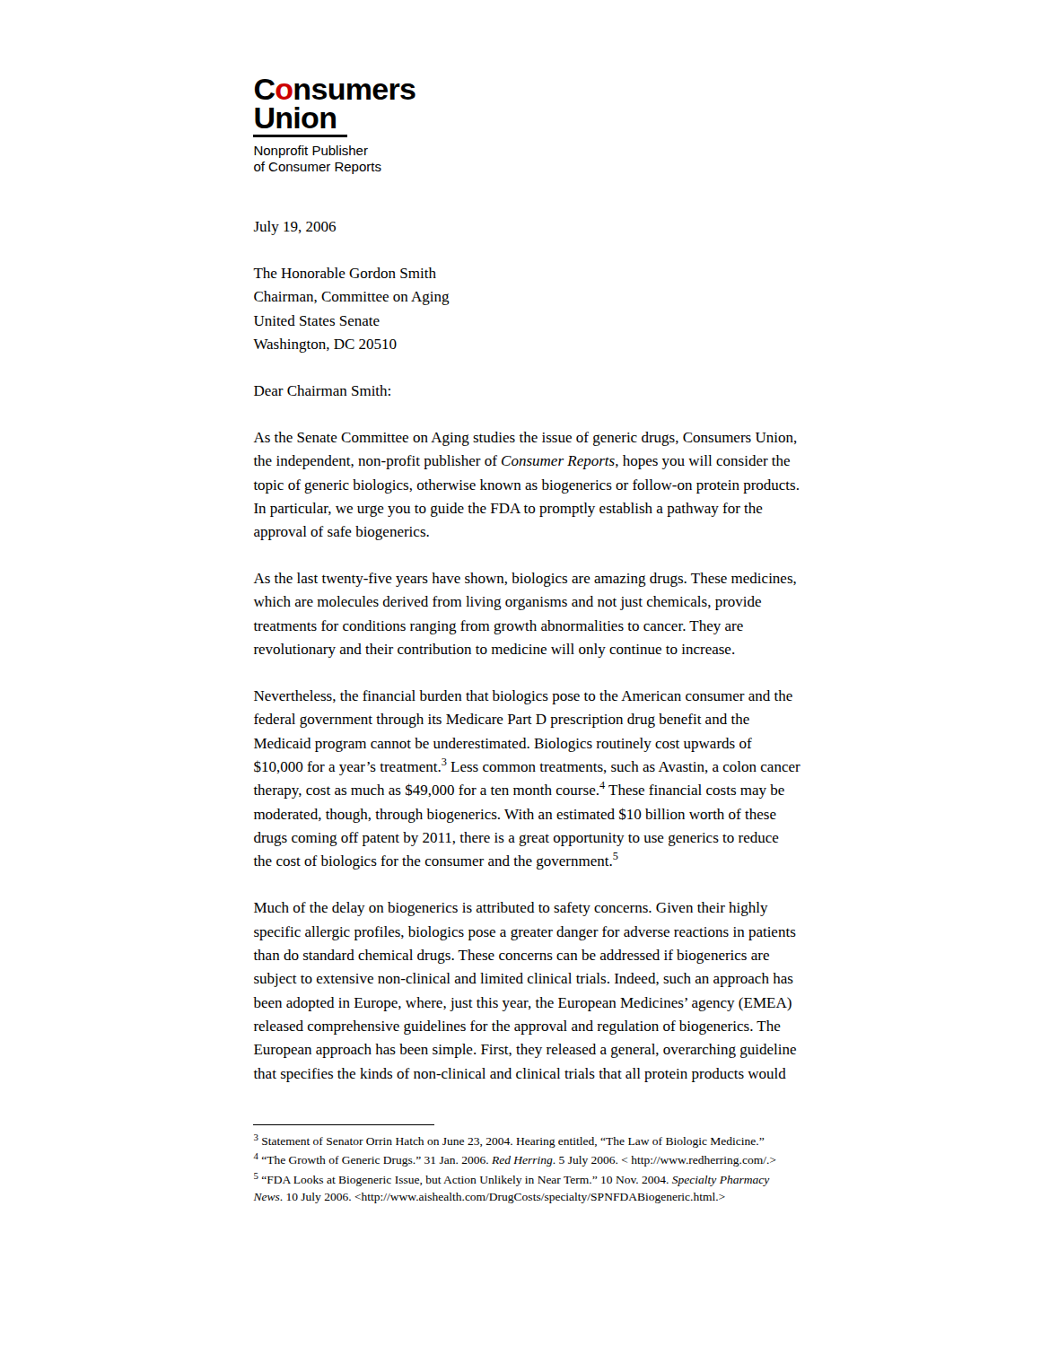Consumers Union Nonprofit Publisher
of Consumer Reports
July 19, 2006
The Honorable Gordon Smith
Chairman, Committee on Aging
United States Senate
Washington, DC 20510
Dear Chairman Smith:
As the Senate Committee on Aging studies the issue of generic drugs, Consumers Union, the independent, non-profit publisher of Consumer Reports, hopes you will consider the topic of generic biologics, otherwise known as biogenerics or follow-on protein products. In particular, we urge you to guide the FDA to promptly establish a pathway for the approval of safe biogenerics.
As the last twenty-five years have shown, biologics are amazing drugs. These medicines, which are molecules derived from living organisms and not just chemicals, provide treatments for conditions ranging from growth abnormalities to cancer. They are revolutionary and their contribution to medicine will only continue to increase.
Nevertheless, the financial burden that biologics pose to the American consumer and the federal government through its Medicare Part D prescription drug benefit and the Medicaid program cannot be underestimated. Biologics routinely cost upwards of $10,000 for a year’s treatment.3 Less common treatments, such as Avastin, a colon cancer therapy, cost as much as $49,000 for a ten month course.4 These financial costs may be moderated, though, through biogenerics. With an estimated $10 billion worth of these drugs coming off patent by 2011, there is a great opportunity to use generics to reduce the cost of biologics for the consumer and the government.5
Much of the delay on biogenerics is attributed to safety concerns. Given their highly specific allergic profiles, biologics pose a greater danger for adverse reactions in patients than do standard chemical drugs. These concerns can be addressed if biogenerics are subject to extensive non-clinical and limited clinical trials. Indeed, such an approach has been adopted in Europe, where, just this year, the European Medicines’ agency (EMEA) released comprehensive guidelines for the approval and regulation of biogenerics. The European approach has been simple. First, they released a general, overarching guideline that specifies the kinds of non-clinical and clinical trials that all protein products would
3 Statement of Senator Orrin Hatch on June 23, 2004. Hearing entitled, “The Law of Biologic Medicine.”
4 “The Growth of Generic Drugs.” 31 Jan. 2006. Red Herring. 5 July 2006. < http://www.redherring.com/.>
5 “FDA Looks at Biogeneric Issue, but Action Unlikely in Near Term.” 10 Nov. 2004. Specialty Pharmacy News. 10 July 2006. <http://www.aishealth.com/DrugCosts/specialty/SPNFDABiogeneric.html.>